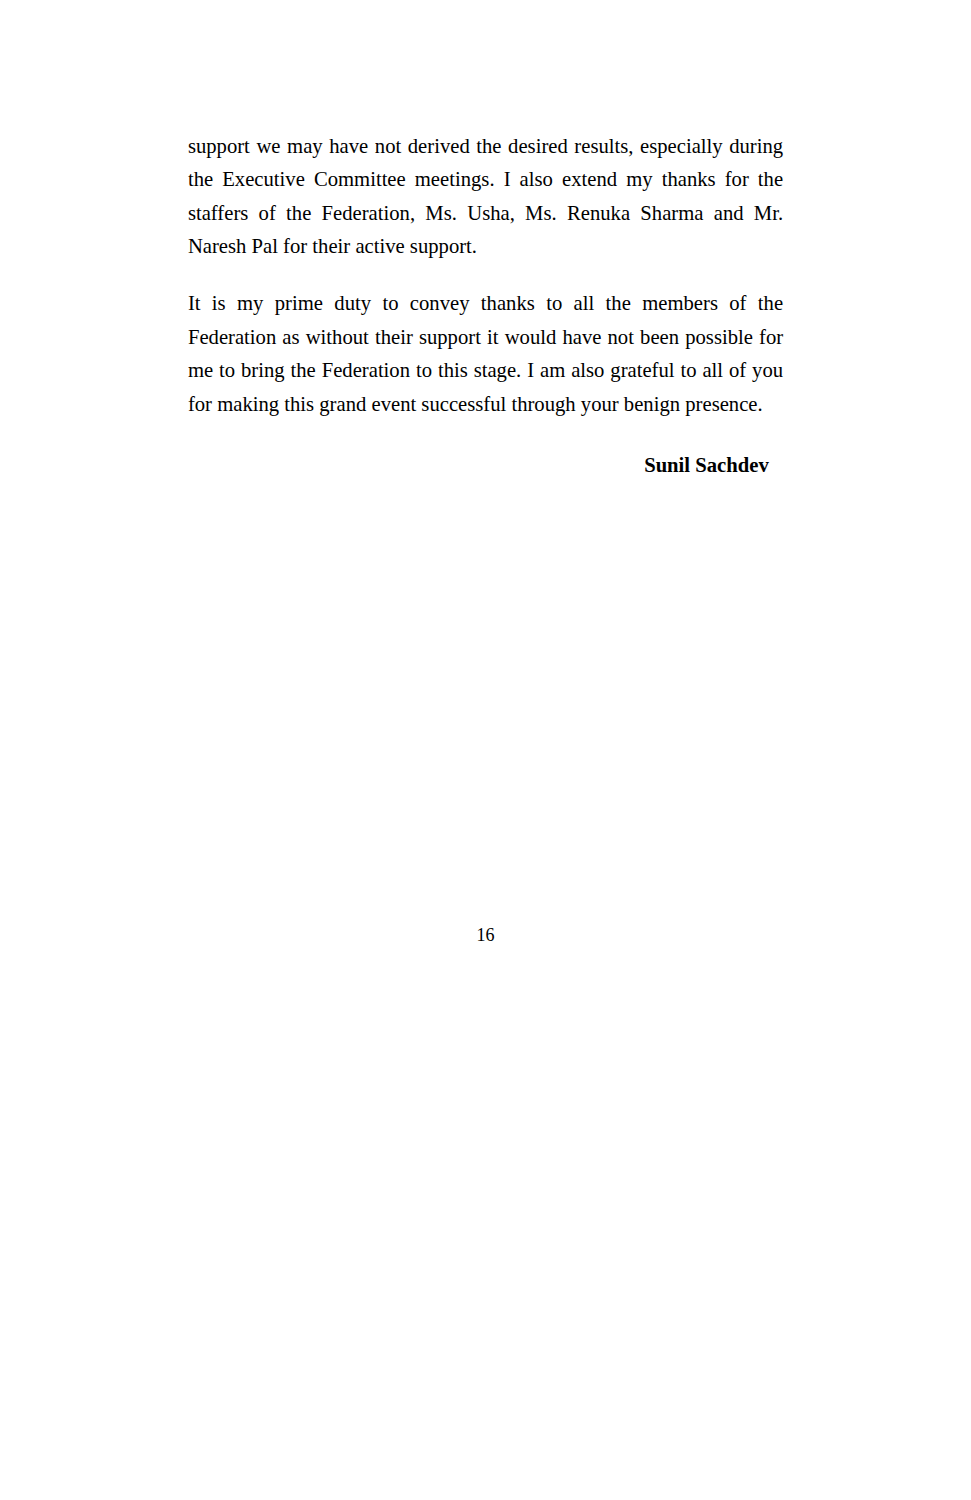support we may have not derived the desired results, especially during the Executive Committee meetings. I also extend my thanks for the staffers of the Federation, Ms. Usha, Ms. Renuka Sharma and Mr. Naresh Pal for their active support.
It is my prime duty to convey thanks to all the members of the Federation as without their support it would have not been possible for me to bring the Federation to this stage. I am also grateful to all of you for making this grand event successful through your benign presence.
Sunil Sachdev
16